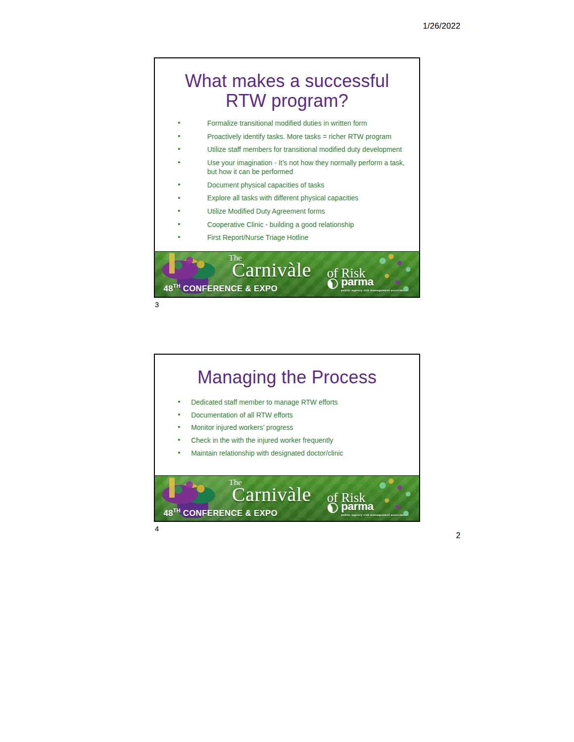1/26/2022
What makes a successful RTW program?
Formalize transitional modified duties in written form
Proactively identify tasks. More tasks = richer RTW program
Utilize staff members for transitional modified duty development
Use your imagination - It’s not how they normally perform a task, but how it can be performed
Document physical capacities of tasks
Explore all tasks with different physical capacities
Utilize Modified Duty Agreement forms
Cooperative Clinic - building a good relationship
First Report/Nurse Triage Hotline
The
Carnivàle
of Risk
48TH CONFERENCE & EXPO
parmapublic agency risk management association
3
Managing the Process
Dedicated staff member to manage RTW efforts
Documentation of all RTW efforts
Monitor injured workers’ progress
Check in the with the injured worker frequently
Maintain relationship with designated doctor/clinic
The
Carnivàle
of Risk
48TH CONFERENCE & EXPO
parmapublic agency risk management association
4
2